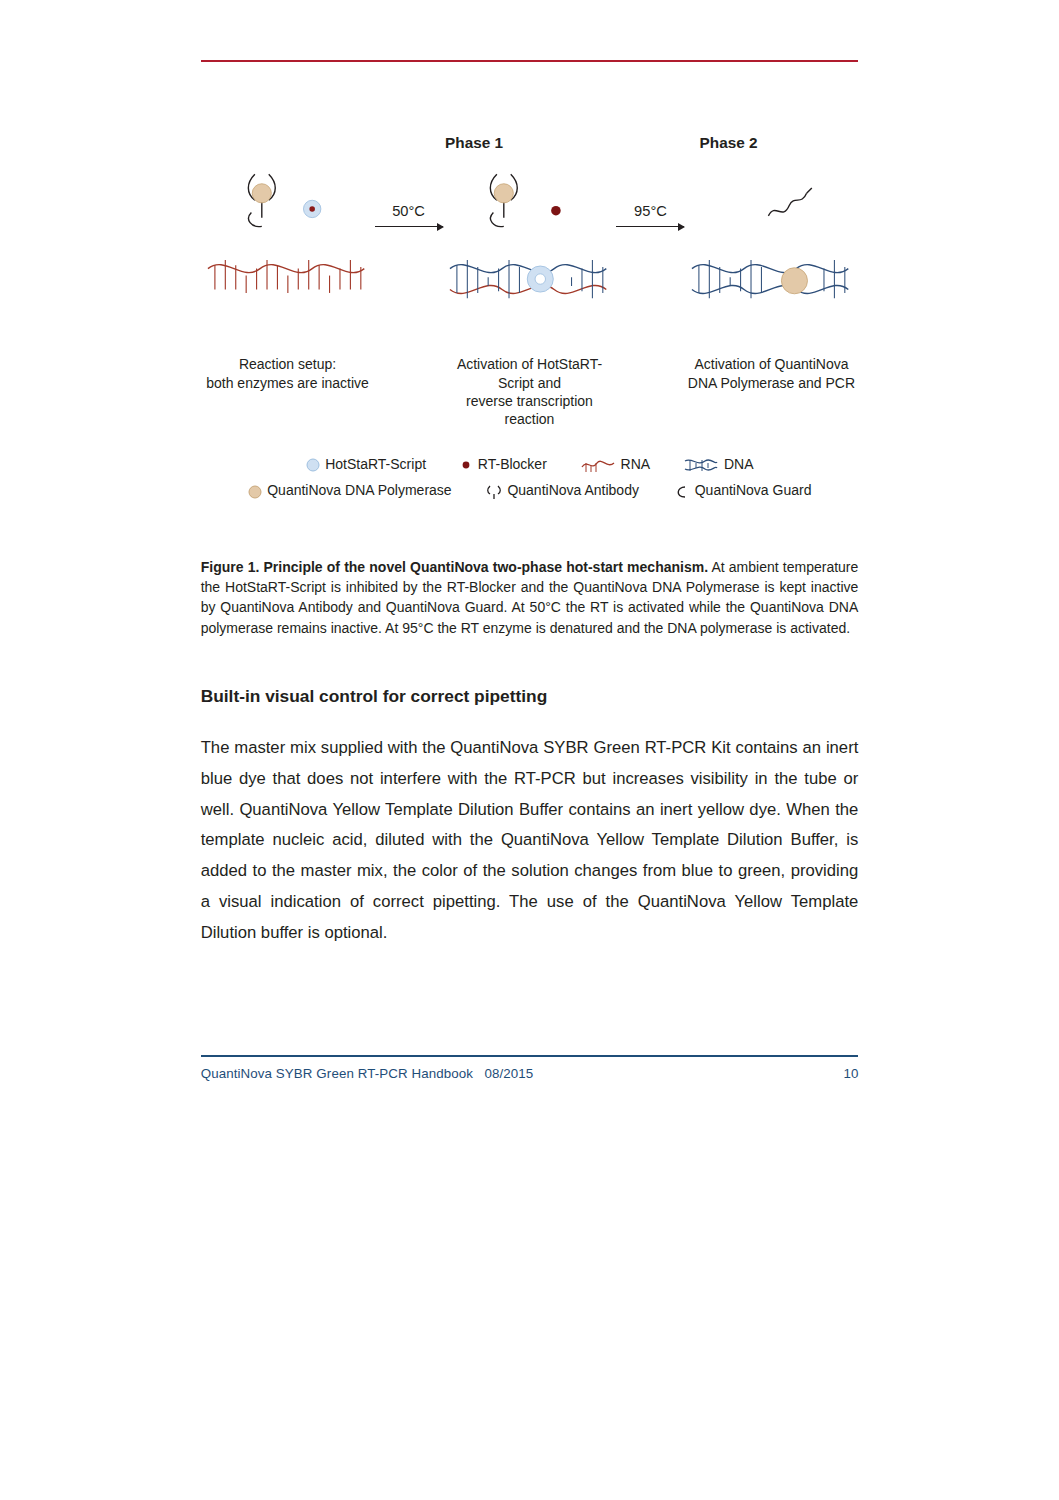Phase 1 Phase 2
Reaction setup:
both enzymes are inactive
50°C
Activation of HotStaRT-Script and
reverse transcription reaction
95°C
Activation of QuantiNova
DNA Polymerase and PCR
HotStaRT-Script RT-Blocker RNA DNA
QuantiNova DNA Polymerase QuantiNova Antibody QuantiNova Guard
Figure 1. Principle of the novel QuantiNova two-phase hot-start mechanism. At ambient temperature the HotStaRT-Script is inhibited by the RT-Blocker and the QuantiNova DNA Polymerase is kept inactive by QuantiNova Antibody and QuantiNova Guard. At 50°C the RT is activated while the QuantiNova DNA polymerase remains inactive. At 95°C the RT enzyme is denatured and the DNA polymerase is activated.
Built-in visual control for correct pipetting
The master mix supplied with the QuantiNova SYBR Green RT-PCR Kit contains an inert blue dye that does not interfere with the RT-PCR but increases visibility in the tube or well. QuantiNova Yellow Template Dilution Buffer contains an inert yellow dye. When the template nucleic acid, diluted with the QuantiNova Yellow Template Dilution Buffer, is added to the master mix, the color of the solution changes from blue to green, providing a visual indication of correct pipetting. The use of the QuantiNova Yellow Template Dilution buffer is optional.
QuantiNova SYBR Green RT-PCR Handbook 08/2015 10